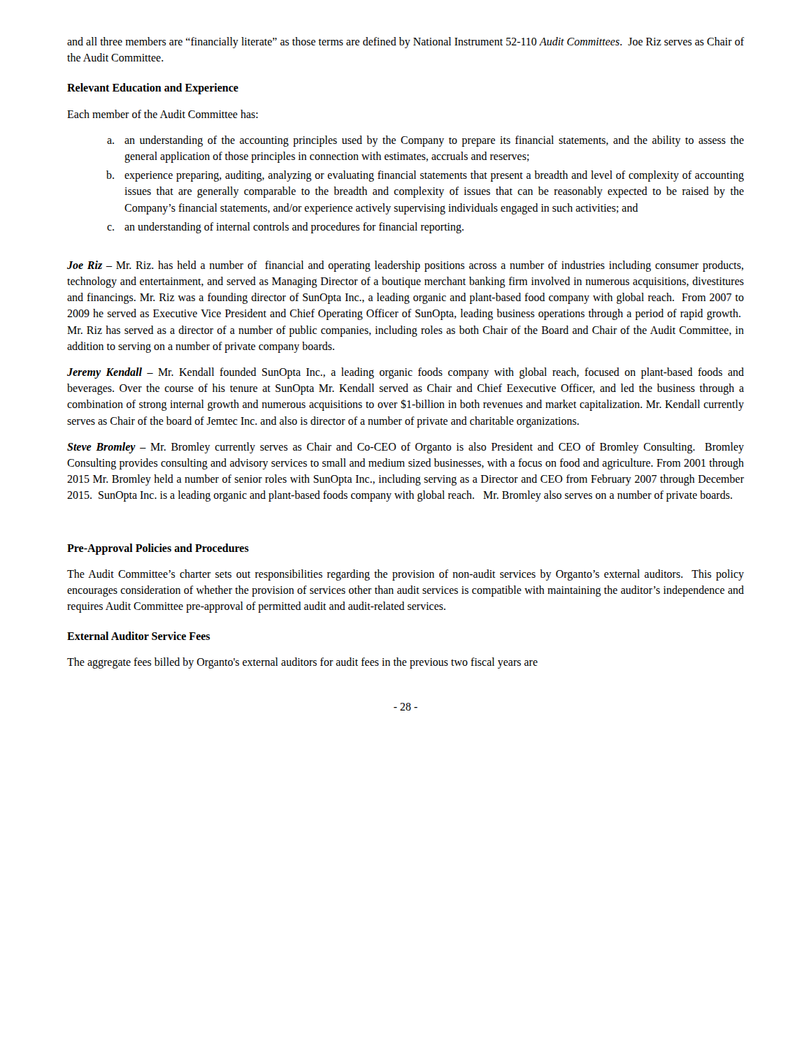and all three members are “financially literate” as those terms are defined by National Instrument 52-110 Audit Committees. Joe Riz serves as Chair of the Audit Committee.
Relevant Education and Experience
Each member of the Audit Committee has:
an understanding of the accounting principles used by the Company to prepare its financial statements, and the ability to assess the general application of those principles in connection with estimates, accruals and reserves;
experience preparing, auditing, analyzing or evaluating financial statements that present a breadth and level of complexity of accounting issues that are generally comparable to the breadth and complexity of issues that can be reasonably expected to be raised by the Company’s financial statements, and/or experience actively supervising individuals engaged in such activities; and
an understanding of internal controls and procedures for financial reporting.
Joe Riz – Mr. Riz. has held a number of financial and operating leadership positions across a number of industries including consumer products, technology and entertainment, and served as Managing Director of a boutique merchant banking firm involved in numerous acquisitions, divestitures and financings. Mr. Riz was a founding director of SunOpta Inc., a leading organic and plant-based food company with global reach. From 2007 to 2009 he served as Executive Vice President and Chief Operating Officer of SunOpta, leading business operations through a period of rapid growth. Mr. Riz has served as a director of a number of public companies, including roles as both Chair of the Board and Chair of the Audit Committee, in addition to serving on a number of private company boards.
Jeremy Kendall – Mr. Kendall founded SunOpta Inc., a leading organic foods company with global reach, focused on plant-based foods and beverages. Over the course of his tenure at SunOpta Mr. Kendall served as Chair and Chief Eexecutive Officer, and led the business through a combination of strong internal growth and numerous acquisitions to over $1-billion in both revenues and market capitalization. Mr. Kendall currently serves as Chair of the board of Jemtec Inc. and also is director of a number of private and charitable organizations.
Steve Bromley – Mr. Bromley currently serves as Chair and Co-CEO of Organto is also President and CEO of Bromley Consulting. Bromley Consulting provides consulting and advisory services to small and medium sized businesses, with a focus on food and agriculture. From 2001 through 2015 Mr. Bromley held a number of senior roles with SunOpta Inc., including serving as a Director and CEO from February 2007 through December 2015. SunOpta Inc. is a leading organic and plant-based foods company with global reach. Mr. Bromley also serves on a number of private boards.
Pre-Approval Policies and Procedures
The Audit Committee’s charter sets out responsibilities regarding the provision of non-audit services by Organto’s external auditors. This policy encourages consideration of whether the provision of services other than audit services is compatible with maintaining the auditor’s independence and requires Audit Committee pre-approval of permitted audit and audit-related services.
External Auditor Service Fees
The aggregate fees billed by Organto's external auditors for audit fees in the previous two fiscal years are
- 28 -